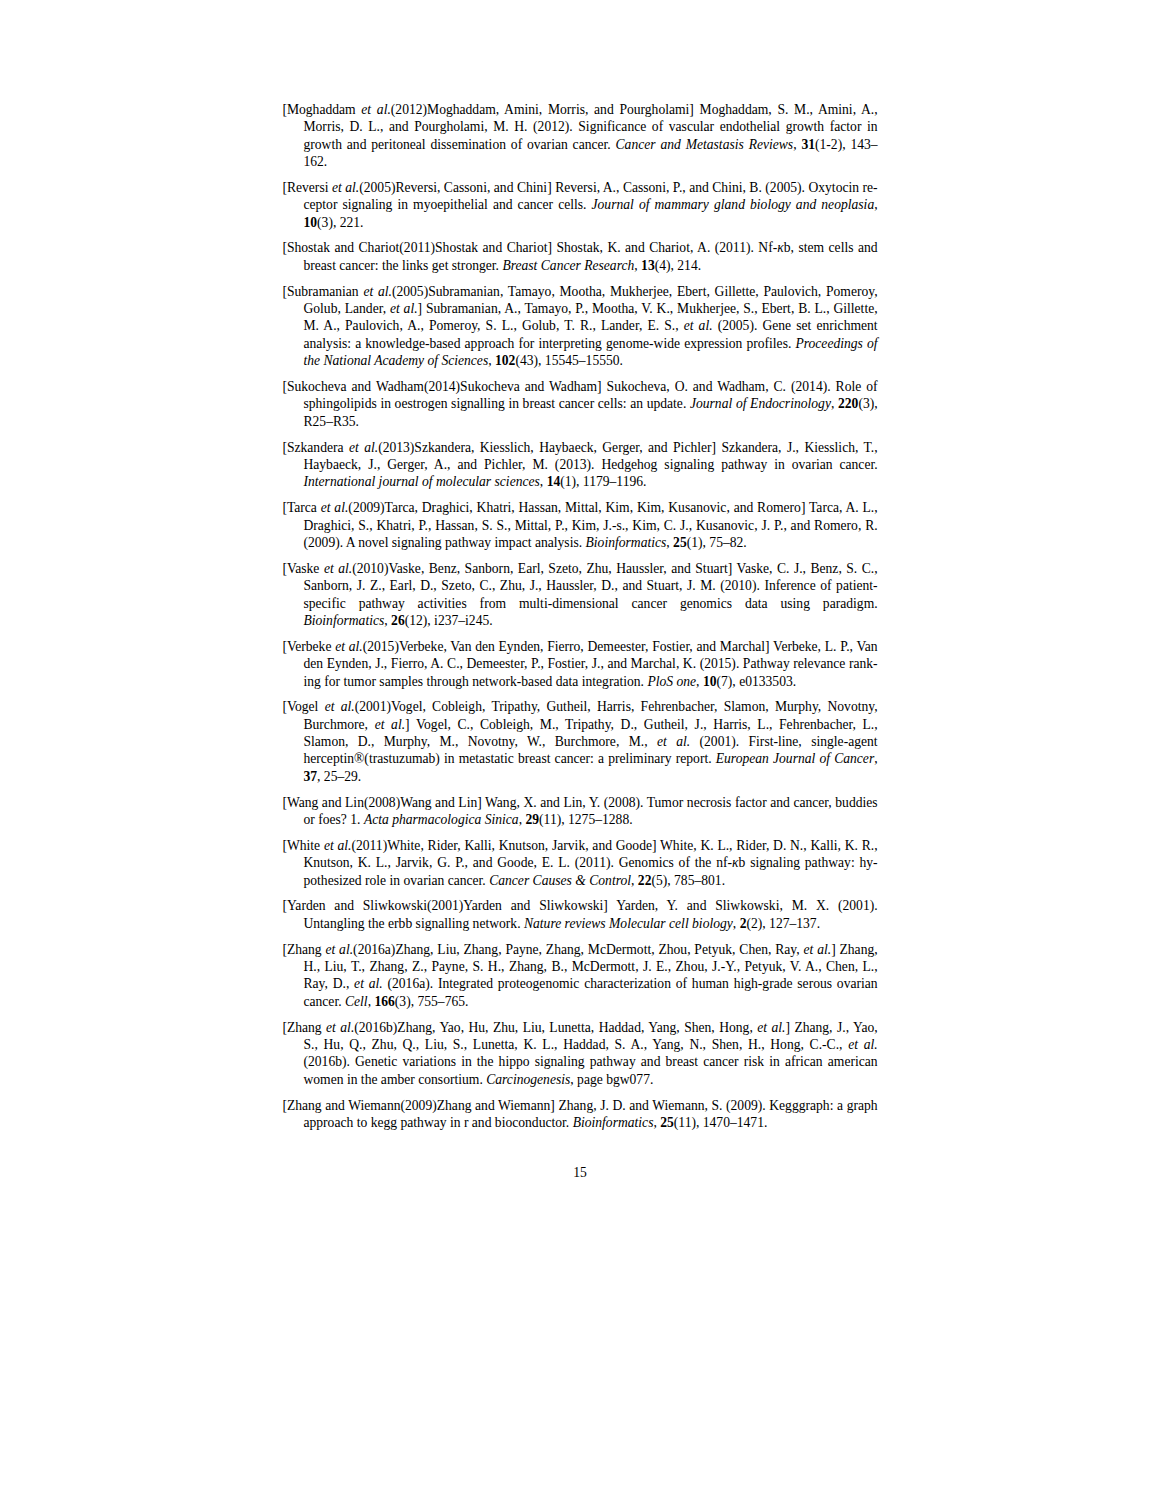[Moghaddam et al.(2012)Moghaddam, Amini, Morris, and Pourgholami] Moghaddam, S. M., Amini, A., Morris, D. L., and Pourgholami, M. H. (2012). Significance of vascular endothelial growth factor in growth and peritoneal dissemination of ovarian cancer. Cancer and Metastasis Reviews, 31(1-2), 143–162.
[Reversi et al.(2005)Reversi, Cassoni, and Chini] Reversi, A., Cassoni, P., and Chini, B. (2005). Oxytocin receptor signaling in myoepithelial and cancer cells. Journal of mammary gland biology and neoplasia, 10(3), 221.
[Shostak and Chariot(2011)Shostak and Chariot] Shostak, K. and Chariot, A. (2011). Nf-κb, stem cells and breast cancer: the links get stronger. Breast Cancer Research, 13(4), 214.
[Subramanian et al.(2005)Subramanian, Tamayo, Mootha, Mukherjee, Ebert, Gillette, Paulovich, Pomeroy, Golub, Lander, et al.] Subramanian, A., Tamayo, P., Mootha, V. K., Mukherjee, S., Ebert, B. L., Gillette, M. A., Paulovich, A., Pomeroy, S. L., Golub, T. R., Lander, E. S., et al. (2005). Gene set enrichment analysis: a knowledge-based approach for interpreting genome-wide expression profiles. Proceedings of the National Academy of Sciences, 102(43), 15545–15550.
[Sukocheva and Wadham(2014)Sukocheva and Wadham] Sukocheva, O. and Wadham, C. (2014). Role of sphingolipids in oestrogen signalling in breast cancer cells: an update. Journal of Endocrinology, 220(3), R25–R35.
[Szkandera et al.(2013)Szkandera, Kiesslich, Haybaeck, Gerger, and Pichler] Szkandera, J., Kiesslich, T., Haybaeck, J., Gerger, A., and Pichler, M. (2013). Hedgehog signaling pathway in ovarian cancer. International journal of molecular sciences, 14(1), 1179–1196.
[Tarca et al.(2009)Tarca, Draghici, Khatri, Hassan, Mittal, Kim, Kim, Kusanovic, and Romero] Tarca, A. L., Draghici, S., Khatri, P., Hassan, S. S., Mittal, P., Kim, J.-s., Kim, C. J., Kusanovic, J. P., and Romero, R. (2009). A novel signaling pathway impact analysis. Bioinformatics, 25(1), 75–82.
[Vaske et al.(2010)Vaske, Benz, Sanborn, Earl, Szeto, Zhu, Haussler, and Stuart] Vaske, C. J., Benz, S. C., Sanborn, J. Z., Earl, D., Szeto, C., Zhu, J., Haussler, D., and Stuart, J. M. (2010). Inference of patient-specific pathway activities from multi-dimensional cancer genomics data using paradigm. Bioinformatics, 26(12), i237–i245.
[Verbeke et al.(2015)Verbeke, Van den Eynden, Fierro, Demeester, Fostier, and Marchal] Verbeke, L. P., Van den Eynden, J., Fierro, A. C., Demeester, P., Fostier, J., and Marchal, K. (2015). Pathway relevance ranking for tumor samples through network-based data integration. PloS one, 10(7), e0133503.
[Vogel et al.(2001)Vogel, Cobleigh, Tripathy, Gutheil, Harris, Fehrenbacher, Slamon, Murphy, Novotny, Burchmore, et al.] Vogel, C., Cobleigh, M., Tripathy, D., Gutheil, J., Harris, L., Fehrenbacher, L., Slamon, D., Murphy, M., Novotny, W., Burchmore, M., et al. (2001). First-line, single-agent herceptin®(trastuzumab) in metastatic breast cancer: a preliminary report. European Journal of Cancer, 37, 25–29.
[Wang and Lin(2008)Wang and Lin] Wang, X. and Lin, Y. (2008). Tumor necrosis factor and cancer, buddies or foes? 1. Acta pharmacologica Sinica, 29(11), 1275–1288.
[White et al.(2011)White, Rider, Kalli, Knutson, Jarvik, and Goode] White, K. L., Rider, D. N., Kalli, K. R., Knutson, K. L., Jarvik, G. P., and Goode, E. L. (2011). Genomics of the nf-κb signaling pathway: hypothesized role in ovarian cancer. Cancer Causes & Control, 22(5), 785–801.
[Yarden and Sliwkowski(2001)Yarden and Sliwkowski] Yarden, Y. and Sliwkowski, M. X. (2001). Untangling the erbb signalling network. Nature reviews Molecular cell biology, 2(2), 127–137.
[Zhang et al.(2016a)Zhang, Liu, Zhang, Payne, Zhang, McDermott, Zhou, Petyuk, Chen, Ray, et al.] Zhang, H., Liu, T., Zhang, Z., Payne, S. H., Zhang, B., McDermott, J. E., Zhou, J.-Y., Petyuk, V. A., Chen, L., Ray, D., et al. (2016a). Integrated proteogenomic characterization of human high-grade serous ovarian cancer. Cell, 166(3), 755–765.
[Zhang et al.(2016b)Zhang, Yao, Hu, Zhu, Liu, Lunetta, Haddad, Yang, Shen, Hong, et al.] Zhang, J., Yao, S., Hu, Q., Zhu, Q., Liu, S., Lunetta, K. L., Haddad, S. A., Yang, N., Shen, H., Hong, C.-C., et al. (2016b). Genetic variations in the hippo signaling pathway and breast cancer risk in african american women in the amber consortium. Carcinogenesis, page bgw077.
[Zhang and Wiemann(2009)Zhang and Wiemann] Zhang, J. D. and Wiemann, S. (2009). Kegggraph: a graph approach to kegg pathway in r and bioconductor. Bioinformatics, 25(11), 1470–1471.
15